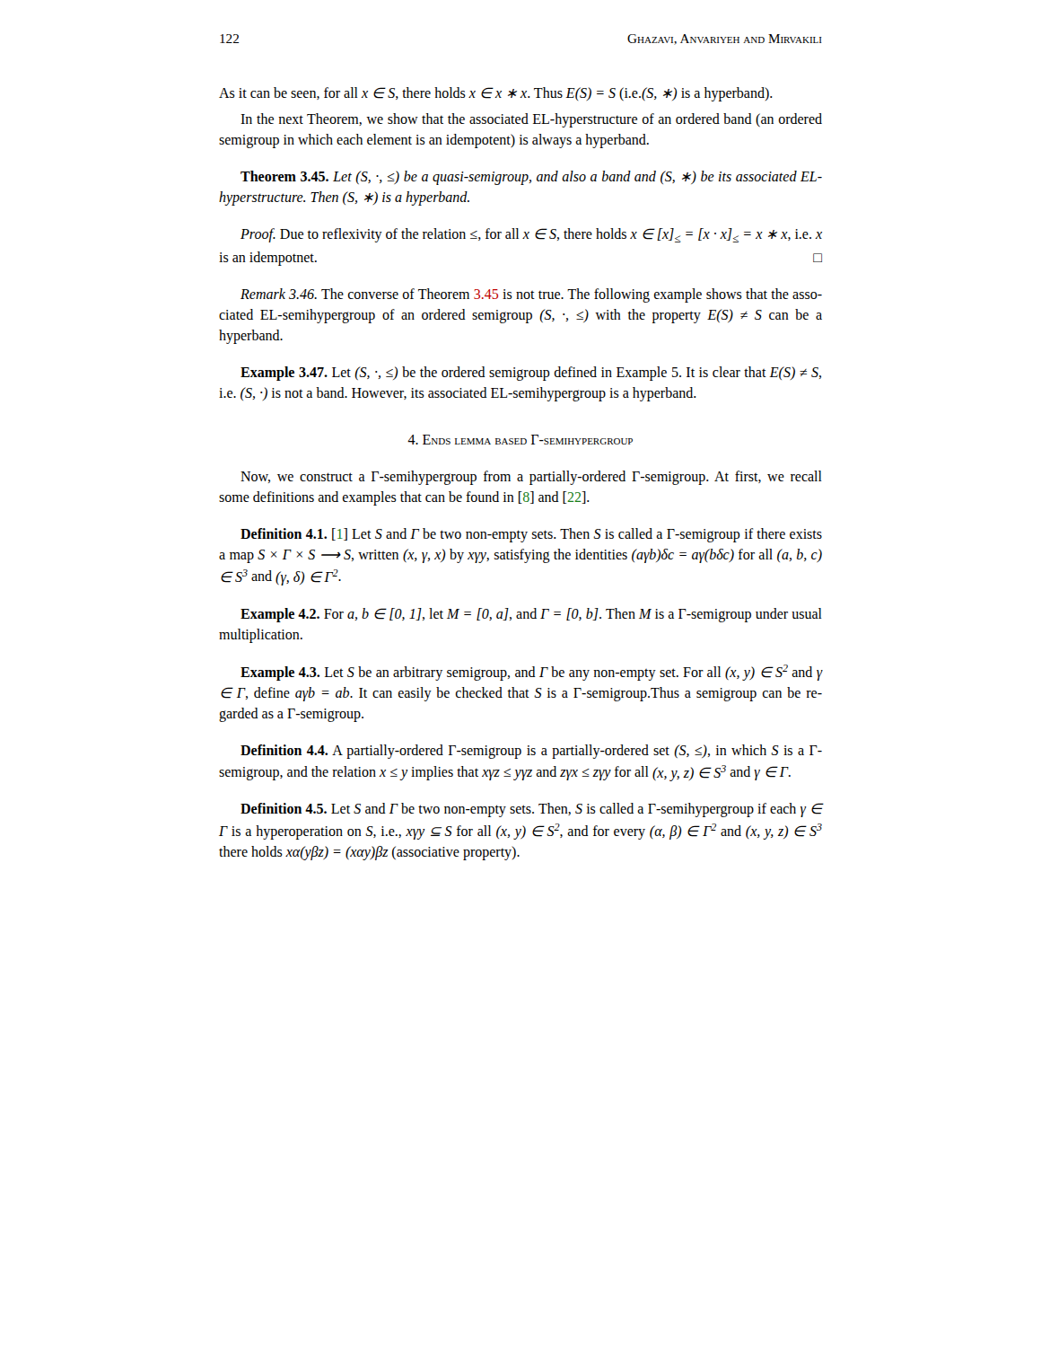122 Ghazavi, Anvariyeh and Mirvakili
As it can be seen, for all x ∈ S, there holds x ∈ x ∗ x. Thus E(S) = S (i.e.(S, ∗) is a hyperband).
In the next Theorem, we show that the associated EL-hyperstructure of an ordered band (an ordered semigroup in which each element is an idempotent) is always a hyperband.
Theorem 3.45. Let (S, ·, ≤) be a quasi-semigroup, and also a band and (S, ∗) be its associated EL-hyperstructure. Then (S, ∗) is a hyperband.
Proof. Due to reflexivity of the relation ≤, for all x ∈ S, there holds x ∈ [x]≤ = [x · x]≤ = x ∗ x, i.e. x is an idempotnet. □
Remark 3.46. The converse of Theorem 3.45 is not true. The following example shows that the associated EL-semihypergroup of an ordered semigroup (S, ·, ≤) with the property E(S) ≠ S can be a hyperband.
Example 3.47. Let (S, ·, ≤) be the ordered semigroup defined in Example 5. It is clear that E(S) ≠ S, i.e. (S, ·) is not a band. However, its associated EL-semihypergroup is a hyperband.
4. Ends lemma based Γ-semihypergroup
Now, we construct a Γ-semihypergroup from a partially-ordered Γ-semigroup. At first, we recall some definitions and examples that can be found in [8] and [22].
Definition 4.1. [1] Let S and Γ be two non-empty sets. Then S is called a Γ-semigroup if there exists a map S × Γ × S ⟶ S, written (x, γ, x) by xγy, satisfying the identities (aγb)δc = aγ(bδc) for all (a, b, c) ∈ S3 and (γ, δ) ∈ Γ2.
Example 4.2. For a, b ∈ [0, 1], let M = [0, a], and Γ = [0, b]. Then M is a Γ-semigroup under usual multiplication.
Example 4.3. Let S be an arbitrary semigroup, and Γ be any non-empty set. For all (x, y) ∈ S2 and γ ∈ Γ, define aγb = ab. It can easily be checked that S is a Γ-semigroup.Thus a semigroup can be regarded as a Γ-semigroup.
Definition 4.4. A partially-ordered Γ-semigroup is a partially-ordered set (S, ≤), in which S is a Γ-semigroup, and the relation x ≤ y implies that xγz ≤ yγz and zγx ≤ zγy for all (x, y, z) ∈ S3 and γ ∈ Γ.
Definition 4.5. Let S and Γ be two non-empty sets. Then, S is called a Γ-semihypergroup if each γ ∈ Γ is a hyperoperation on S, i.e., xγy ⊆ S for all (x, y) ∈ S2, and for every (α, β) ∈ Γ2 and (x, y, z) ∈ S3 there holds xα(yβz) = (xαy)βz (associative property).